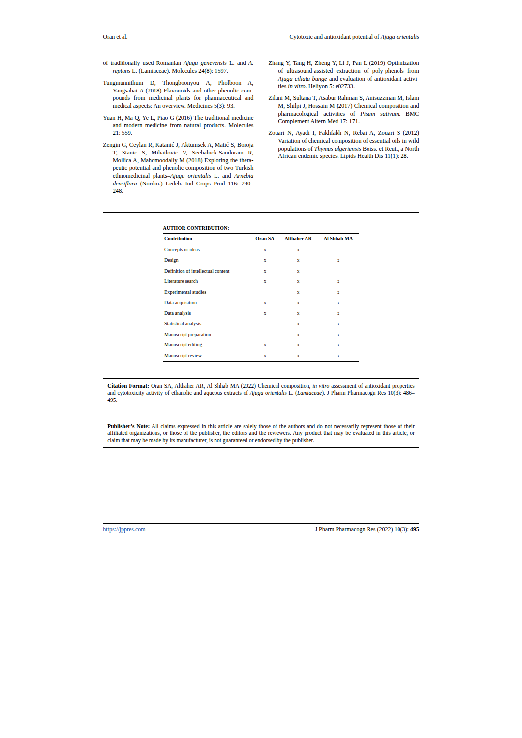Oran et al.
Cytotoxic and antioxidant potential of Ajuga orientalis
of traditionally used Romanian Ajuga genevensis L. and A. reptans L. (Lamiaceae). Molecules 24(8): 1597.
Tungmunnithum D, Thongboonyou A, Pholboon A, Yangsabai A (2018) Flavonoids and other phenolic compounds from medicinal plants for pharmaceutical and medical aspects: An overview. Medicines 5(3): 93.
Yuan H, Ma Q, Ye L, Piao G (2016) The traditional medicine and modern medicine from natural products. Molecules 21: 559.
Zengin G, Ceylan R, Katanić J, Aktumsek A, Matić S, Boroja T, Stanic S, Mihailovic V, Seebaluck-Sandoram R, Mollica A, Mahomoodally M (2018) Exploring the therapeutic potential and phenolic composition of two Turkish ethnomedicinal plants–Ajuga orientalis L. and Arnebia densiflora (Nordm.) Ledeb. Ind Crops Prod 116: 240–248.
Zhang Y, Tang H, Zheng Y, Li J, Pan L (2019) Optimization of ultrasound-assisted extraction of poly-phenols from Ajuga ciliata bunge and evaluation of antioxidant activities in vitro. Heliyon 5: e02733.
Zilani M, Sultana T, Asabur Rahman S, Anisuzzman M, Islam M, Shilpi J, Hossain M (2017) Chemical composition and pharmacological activities of Pisum sativum. BMC Complement Altern Med 17: 171.
Zouari N, Ayadi I, Fakhfakh N, Rebai A, Zouari S (2012) Variation of chemical composition of essential oils in wild populations of Thymus algeriensis Boiss. et Reut., a North African endemic species. Lipids Health Dis 11(1): 28.
AUTHOR CONTRIBUTION:
| Contribution | Oran SA | Althaher AR | Al Shhab MA |
| --- | --- | --- | --- |
| Concepts or ideas | x | x | |
| Design | x | x | x |
| Definition of intellectual content | x | x | |
| Literature search | x | x | x |
| Experimental studies | | x | x |
| Data acquisition | x | x | x |
| Data analysis | x | x | x |
| Statistical analysis | | x | x |
| Manuscript preparation | | x | x |
| Manuscript editing | x | x | x |
| Manuscript review | x | x | x |
Citation Format: Oran SA, Althaher AR, Al Shhab MA (2022) Chemical composition, in vitro assessment of antioxidant properties and cytotoxicity activity of ethanolic and aqueous extracts of Ajuga orientalis L. (Lamiaceae). J Pharm Pharmacogn Res 10(3): 486–495.
Publisher’s Note: All claims expressed in this article are solely those of the authors and do not necessarily represent those of their affiliated organizations, or those of the publisher, the editors and the reviewers. Any product that may be evaluated in this article, or claim that may be made by its manufacturer, is not guaranteed or endorsed by the publisher.
https://jppres.com
J Pharm Pharmacogn Res (2022) 10(3): 495